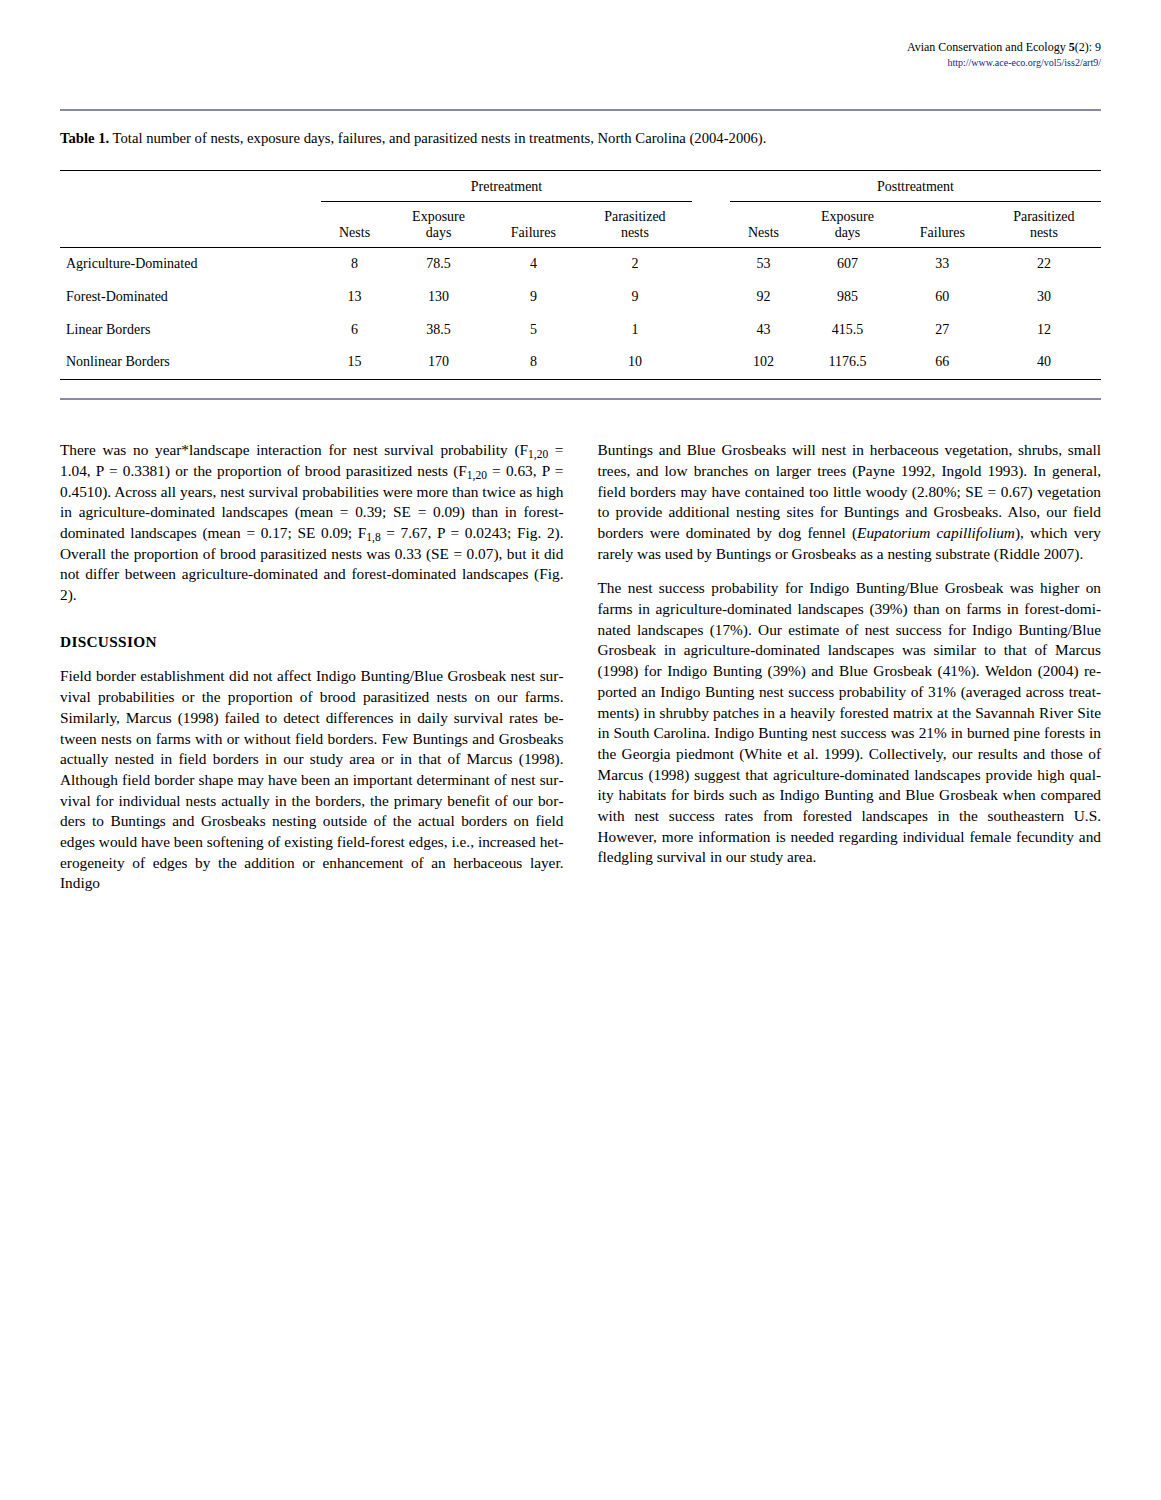Avian Conservation and Ecology 5(2): 9
http://www.ace-eco.org/vol5/iss2/art9/
Table 1. Total number of nests, exposure days, failures, and parasitized nests in treatments, North Carolina (2004-2006).
| | | Pretreatment | | Posttreatment |
| --- | --- | --- | --- | --- |
| | | Nests | Exposure days | Failures | Parasitized nests | | Nests | Exposure days | Failures | Parasitized nests |
| Agriculture-Dominated | | 8 | 78.5 | 4 | 2 | | 53 | 607 | 33 | 22 |
| Forest-Dominated | | 13 | 130 | 9 | 9 | | 92 | 985 | 60 | 30 |
| Linear Borders | | 6 | 38.5 | 5 | 1 | | 43 | 415.5 | 27 | 12 |
| Nonlinear Borders | | 15 | 170 | 8 | 10 | | 102 | 1176.5 | 66 | 40 |
There was no year*landscape interaction for nest survival probability (F1,20 = 1.04, P = 0.3381) or the proportion of brood parasitized nests (F1,20 = 0.63, P = 0.4510). Across all years, nest survival probabilities were more than twice as high in agriculture-dominated landscapes (mean = 0.39; SE = 0.09) than in forest-dominated landscapes (mean = 0.17; SE 0.09; F1,8 = 7.67, P = 0.0243; Fig. 2). Overall the proportion of brood parasitized nests was 0.33 (SE = 0.07), but it did not differ between agriculture-dominated and forest-dominated landscapes (Fig. 2).
DISCUSSION
Field border establishment did not affect Indigo Bunting/Blue Grosbeak nest survival probabilities or the proportion of brood parasitized nests on our farms. Similarly, Marcus (1998) failed to detect differences in daily survival rates between nests on farms with or without field borders. Few Buntings and Grosbeaks actually nested in field borders in our study area or in that of Marcus (1998). Although field border shape may have been an important determinant of nest survival for individual nests actually in the borders, the primary benefit of our borders to Buntings and Grosbeaks nesting outside of the actual borders on field edges would have been softening of existing field-forest edges, i.e., increased heterogeneity of edges by the addition or enhancement of an herbaceous layer. Indigo
Buntings and Blue Grosbeaks will nest in herbaceous vegetation, shrubs, small trees, and low branches on larger trees (Payne 1992, Ingold 1993). In general, field borders may have contained too little woody (2.80%; SE = 0.67) vegetation to provide additional nesting sites for Buntings and Grosbeaks. Also, our field borders were dominated by dog fennel (Eupatorium capillifolium), which very rarely was used by Buntings or Grosbeaks as a nesting substrate (Riddle 2007).
The nest success probability for Indigo Bunting/Blue Grosbeak was higher on farms in agriculture-dominated landscapes (39%) than on farms in forest-dominated landscapes (17%). Our estimate of nest success for Indigo Bunting/Blue Grosbeak in agriculture-dominated landscapes was similar to that of Marcus (1998) for Indigo Bunting (39%) and Blue Grosbeak (41%). Weldon (2004) reported an Indigo Bunting nest success probability of 31% (averaged across treatments) in shrubby patches in a heavily forested matrix at the Savannah River Site in South Carolina. Indigo Bunting nest success was 21% in burned pine forests in the Georgia piedmont (White et al. 1999). Collectively, our results and those of Marcus (1998) suggest that agriculture-dominated landscapes provide high quality habitats for birds such as Indigo Bunting and Blue Grosbeak when compared with nest success rates from forested landscapes in the southeastern U.S. However, more information is needed regarding individual female fecundity and fledgling survival in our study area.